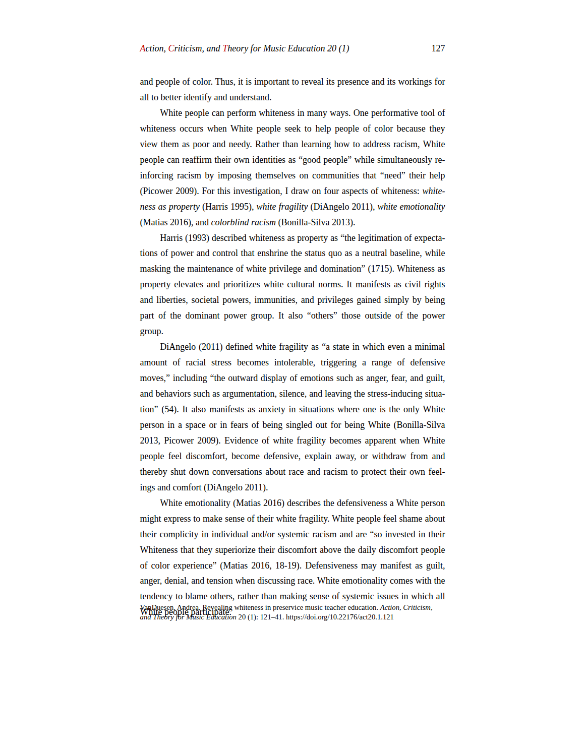Action, Criticism, and Theory for Music Education 20 (1)
127
and people of color. Thus, it is important to reveal its presence and its workings for all to better identify and understand.
White people can perform whiteness in many ways. One performative tool of whiteness occurs when White people seek to help people of color because they view them as poor and needy. Rather than learning how to address racism, White people can reaffirm their own identities as “good people” while simultaneously reinforcing racism by imposing themselves on communities that “need” their help (Picower 2009). For this investigation, I draw on four aspects of whiteness: whiteness as property (Harris 1995), white fragility (DiAngelo 2011), white emotionality (Matias 2016), and colorblind racism (Bonilla-Silva 2013).
Harris (1993) described whiteness as property as “the legitimation of expectations of power and control that enshrine the status quo as a neutral baseline, while masking the maintenance of white privilege and domination” (1715). Whiteness as property elevates and prioritizes white cultural norms. It manifests as civil rights and liberties, societal powers, immunities, and privileges gained simply by being part of the dominant power group. It also “others” those outside of the power group.
DiAngelo (2011) defined white fragility as “a state in which even a minimal amount of racial stress becomes intolerable, triggering a range of defensive moves,” including “the outward display of emotions such as anger, fear, and guilt, and behaviors such as argumentation, silence, and leaving the stress-inducing situation” (54). It also manifests as anxiety in situations where one is the only White person in a space or in fears of being singled out for being White (Bonilla-Silva 2013, Picower 2009). Evidence of white fragility becomes apparent when White people feel discomfort, become defensive, explain away, or withdraw from and thereby shut down conversations about race and racism to protect their own feelings and comfort (DiAngelo 2011).
White emotionality (Matias 2016) describes the defensiveness a White person might express to make sense of their white fragility. White people feel shame about their complicity in individual and/or systemic racism and are “so invested in their Whiteness that they superiorize their discomfort above the daily discomfort people of color experience” (Matias 2016, 18-19). Defensiveness may manifest as guilt, anger, denial, and tension when discussing race. White emotionality comes with the tendency to blame others, rather than making sense of systemic issues in which all White people participate.
VanDuesen, Andrea. Revealing whiteness in preservice music teacher education. Action, Criticism, and Theory for Music Education 20 (1): 121–41. https://doi.org/10.22176/act20.1.121